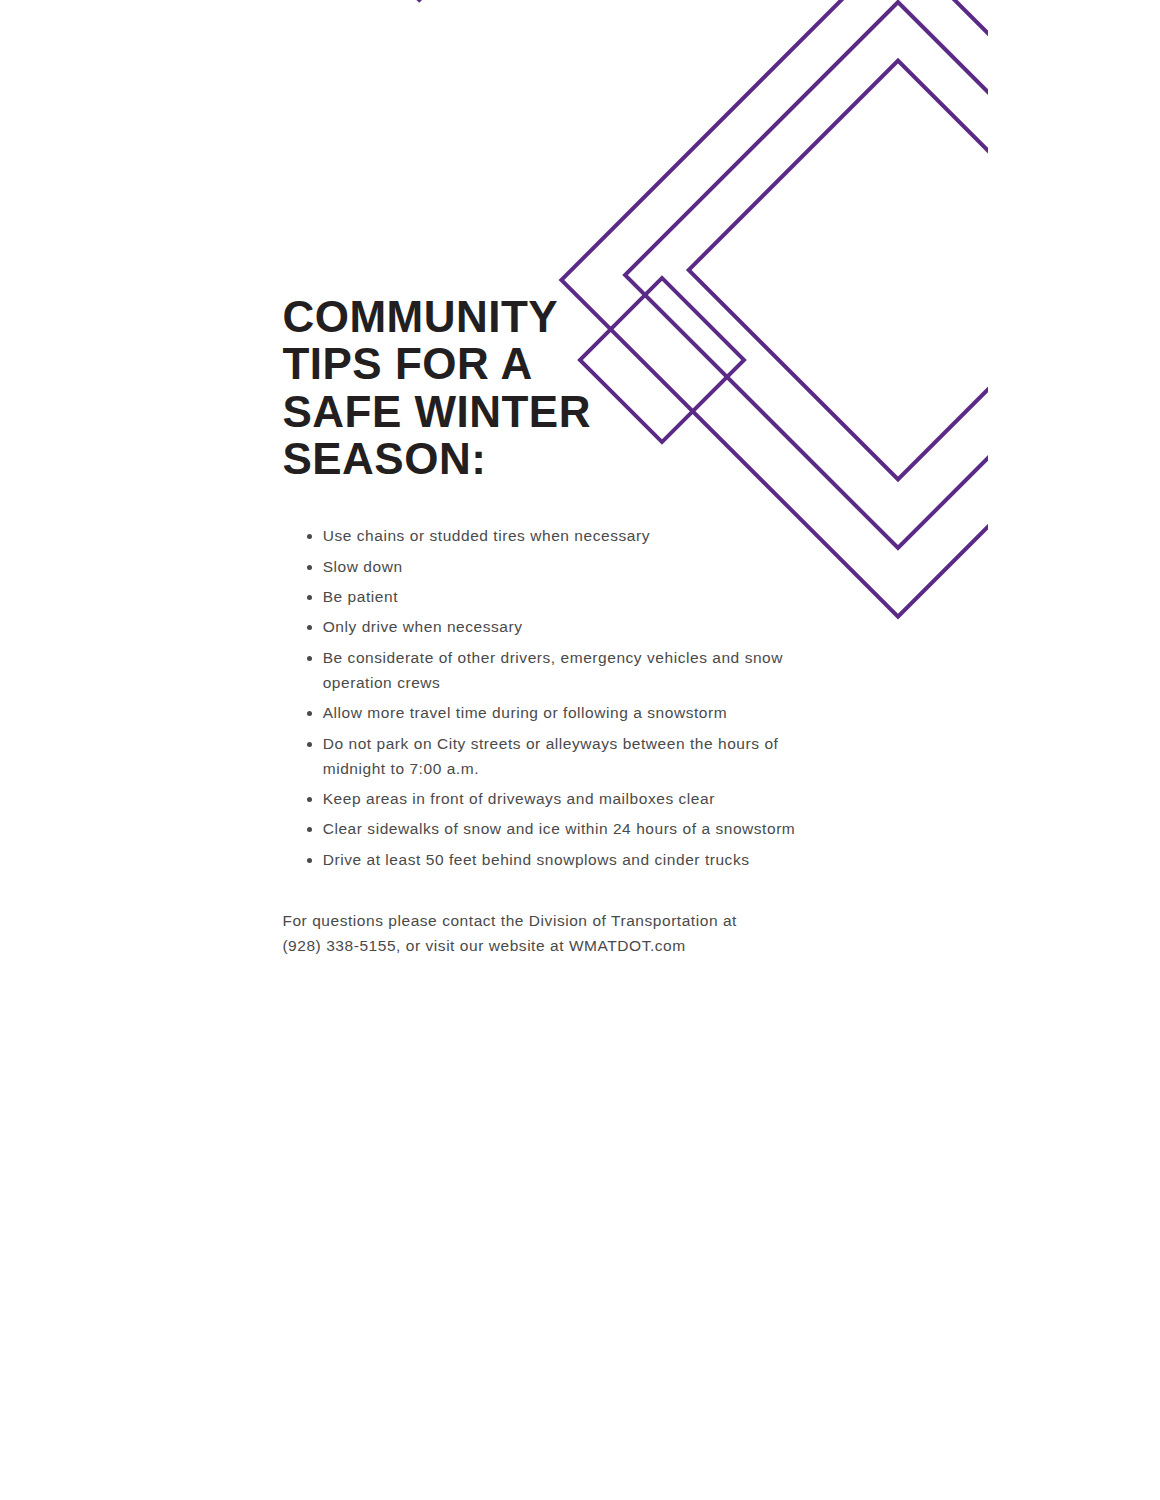Community
Tips for a
Safe Winter
Season:
Use chains or studded tires when necessary
Slow down
Be patient
Only drive when necessary
Be considerate of other drivers, emergency vehicles and snow operation crews
Allow more travel time during or following a snowstorm
Do not park on City streets or alleyways between the hours of midnight to 7:00 a.m.
Keep areas in front of driveways and mailboxes clear
Clear sidewalks of snow and ice within 24 hours of a snowstorm
Drive at least 50 feet behind snowplows and cinder trucks
For questions please contact the Division of Transportation at (928) 338-5155, or visit our website at WMATDOT.com